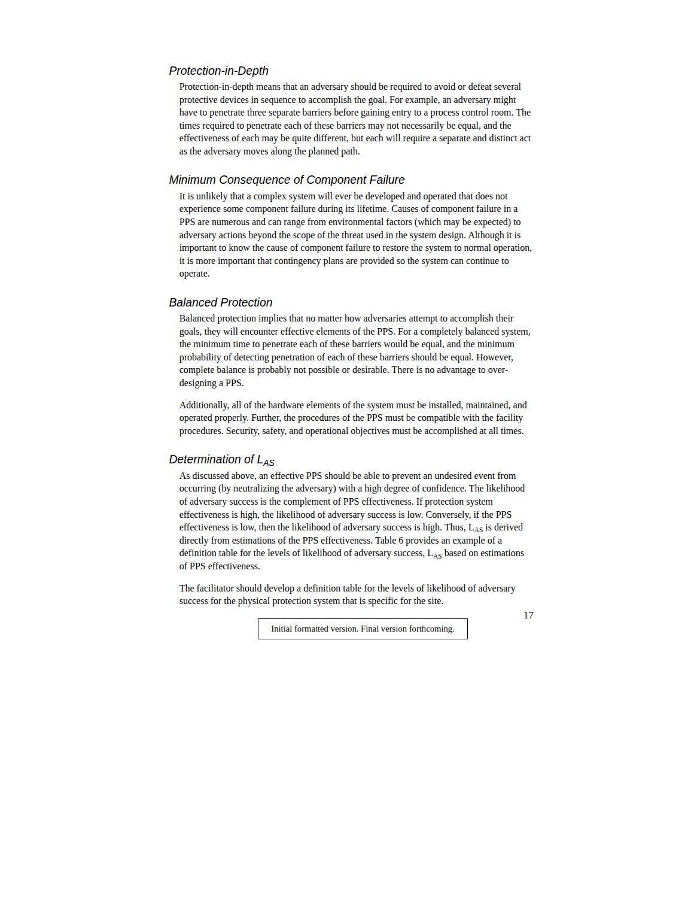Protection-in-Depth
Protection-in-depth means that an adversary should be required to avoid or defeat several protective devices in sequence to accomplish the goal. For example, an adversary might have to penetrate three separate barriers before gaining entry to a process control room. The times required to penetrate each of these barriers may not necessarily be equal, and the effectiveness of each may be quite different, but each will require a separate and distinct act as the adversary moves along the planned path.
Minimum Consequence of Component Failure
It is unlikely that a complex system will ever be developed and operated that does not experience some component failure during its lifetime. Causes of component failure in a PPS are numerous and can range from environmental factors (which may be expected) to adversary actions beyond the scope of the threat used in the system design. Although it is important to know the cause of component failure to restore the system to normal operation, it is more important that contingency plans are provided so the system can continue to operate.
Balanced Protection
Balanced protection implies that no matter how adversaries attempt to accomplish their goals, they will encounter effective elements of the PPS. For a completely balanced system, the minimum time to penetrate each of these barriers would be equal, and the minimum probability of detecting penetration of each of these barriers should be equal. However, complete balance is probably not possible or desirable. There is no advantage to over-designing a PPS.
Additionally, all of the hardware elements of the system must be installed, maintained, and operated properly. Further, the procedures of the PPS must be compatible with the facility procedures. Security, safety, and operational objectives must be accomplished at all times.
Determination of LAS
As discussed above, an effective PPS should be able to prevent an undesired event from occurring (by neutralizing the adversary) with a high degree of confidence. The likelihood of adversary success is the complement of PPS effectiveness. If protection system effectiveness is high, the likelihood of adversary success is low. Conversely, if the PPS effectiveness is low, then the likelihood of adversary success is high. Thus, LAS is derived directly from estimations of the PPS effectiveness. Table 6 provides an example of a definition table for the levels of likelihood of adversary success, LAS based on estimations of PPS effectiveness.
The facilitator should develop a definition table for the levels of likelihood of adversary success for the physical protection system that is specific for the site.
Initial formatted version. Final version forthcoming.
17